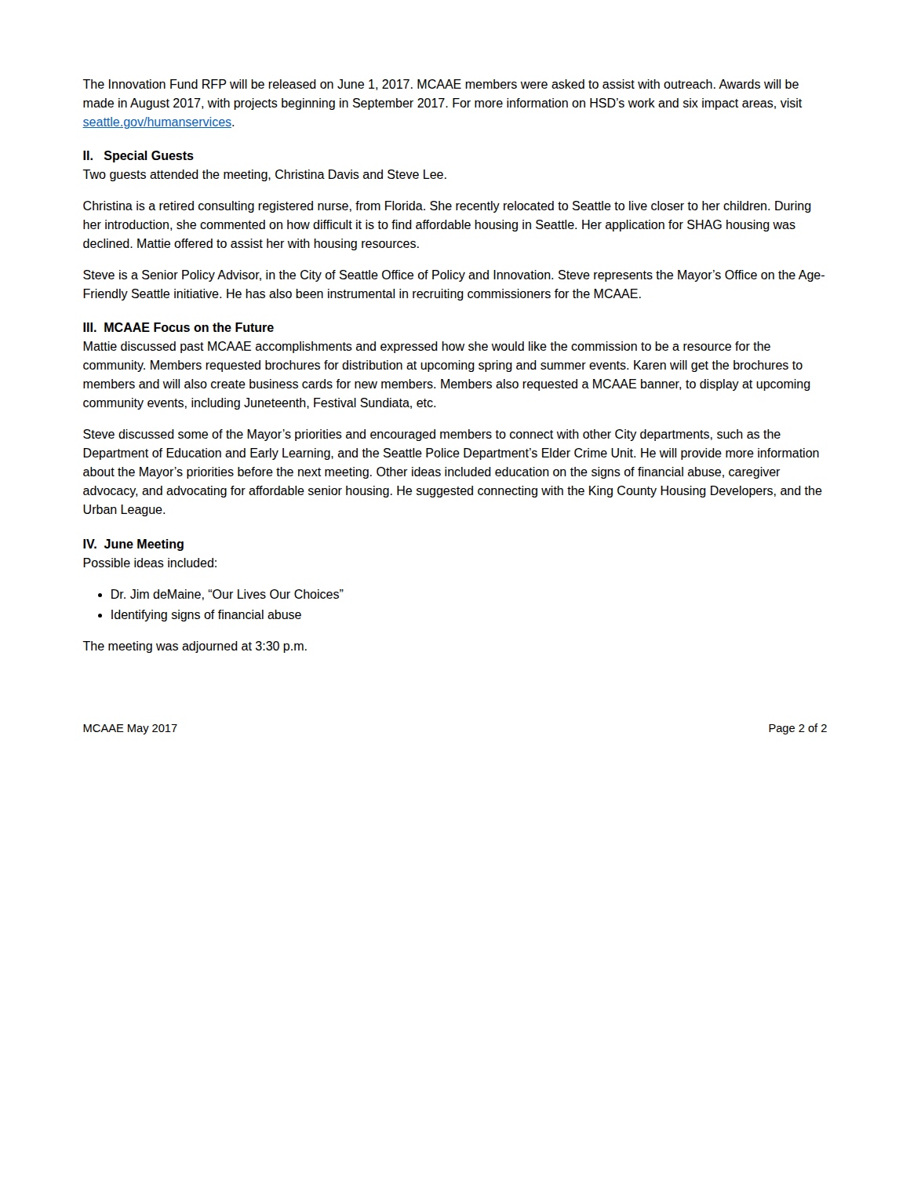The Innovation Fund RFP will be released on June 1, 2017. MCAAE members were asked to assist with outreach. Awards will be made in August 2017, with projects beginning in September 2017. For more information on HSD’s work and six impact areas, visit seattle.gov/humanservices.
II. Special Guests
Two guests attended the meeting, Christina Davis and Steve Lee.
Christina is a retired consulting registered nurse, from Florida. She recently relocated to Seattle to live closer to her children. During her introduction, she commented on how difficult it is to find affordable housing in Seattle. Her application for SHAG housing was declined. Mattie offered to assist her with housing resources.
Steve is a Senior Policy Advisor, in the City of Seattle Office of Policy and Innovation. Steve represents the Mayor’s Office on the Age-Friendly Seattle initiative. He has also been instrumental in recruiting commissioners for the MCAAE.
III. MCAAE Focus on the Future
Mattie discussed past MCAAE accomplishments and expressed how she would like the commission to be a resource for the community. Members requested brochures for distribution at upcoming spring and summer events. Karen will get the brochures to members and will also create business cards for new members. Members also requested a MCAAE banner, to display at upcoming community events, including Juneteenth, Festival Sundiata, etc.
Steve discussed some of the Mayor’s priorities and encouraged members to connect with other City departments, such as the Department of Education and Early Learning, and the Seattle Police Department’s Elder Crime Unit. He will provide more information about the Mayor’s priorities before the next meeting. Other ideas included education on the signs of financial abuse, caregiver advocacy, and advocating for affordable senior housing. He suggested connecting with the King County Housing Developers, and the Urban League.
IV. June Meeting
Possible ideas included:
Dr. Jim deMaine, “Our Lives Our Choices”
Identifying signs of financial abuse
The meeting was adjourned at 3:30 p.m.
MCAAE May 2017 Page 2 of 2